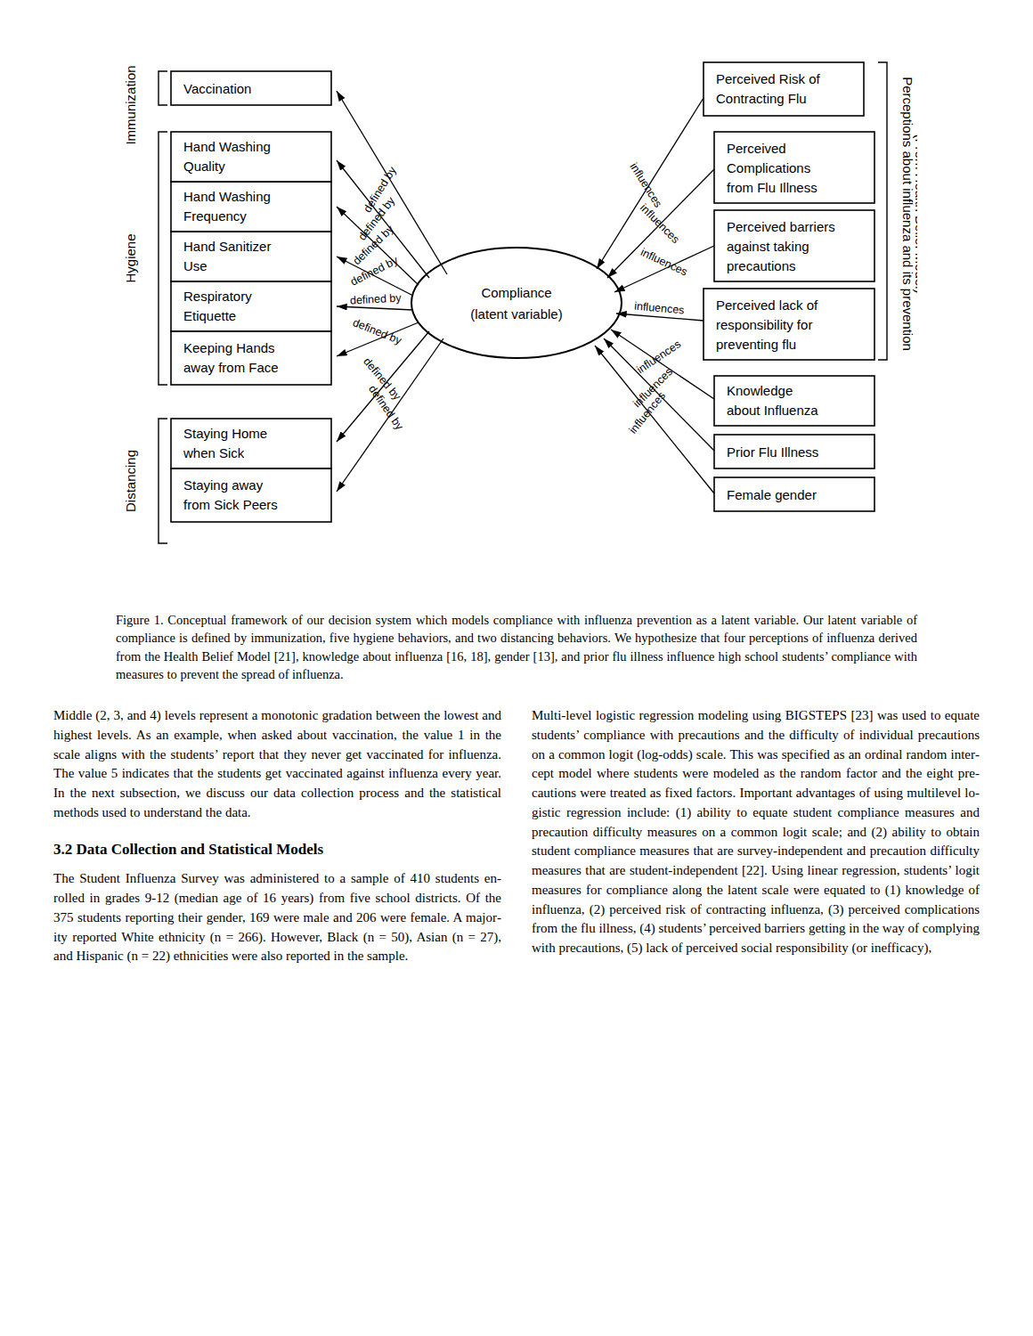Immunization Hygiene Distancing Vaccination Hand Washing Quality Hand Washing Frequency Hand Sanitizer Use Respiratory Etiquette Keeping Hands away from Face Staying Home when Sick Staying away from Sick Peers Compliance (latent variable) defined by defined by defined by defined by defined by defined by defined by defined by Perceived Risk of Contracting Flu Perceived Complications from Flu Illness Perceived barriers against taking precautions Perceived lack of responsibility for preventing flu Knowledge about Influenza Prior Flu Illness Female gender Perceptions about influenza and its prevention (From Health Belief Model) influences influences influences influences influences influences influences
Figure 1. Conceptual framework of our decision system which models compliance with influenza prevention as a latent variable. Our latent variable of compliance is defined by immunization, five hygiene behaviors, and two distancing behaviors. We hypothesize that four perceptions of influenza derived from the Health Belief Model [21], knowledge about influenza [16, 18], gender [13], and prior flu illness influence high school students’ compliance with measures to prevent the spread of influenza.
Middle (2, 3, and 4) levels represent a monotonic gradation between the lowest and highest levels. As an example, when asked about vaccination, the value 1 in the scale aligns with the students’ report that they never get vaccinated for influenza. The value 5 indicates that the students get vaccinated against influenza every year. In the next subsection, we discuss our data collection process and the statistical methods used to understand the data.
3.2 Data Collection and Statistical Models
The Student Influenza Survey was administered to a sample of 410 students enrolled in grades 9-12 (median age of 16 years) from five school districts. Of the 375 students reporting their gender, 169 were male and 206 were female. A majority reported White ethnicity (n = 266). However, Black (n = 50), Asian (n = 27), and Hispanic (n = 22) ethnicities were also reported in the sample.
Multi-level logistic regression modeling using BIGSTEPS [23] was used to equate students’ compliance with precautions and the difficulty of individual precautions on a common logit (log-odds) scale. This was specified as an ordinal random intercept model where students were modeled as the random factor and the eight precautions were treated as fixed factors. Important advantages of using multilevel logistic regression include: (1) ability to equate student compliance measures and precaution difficulty measures on a common logit scale; and (2) ability to obtain student compliance measures that are survey-independent and precaution difficulty measures that are student-independent [22]. Using linear regression, students’ logit measures for compliance along the latent scale were equated to (1) knowledge of influenza, (2) perceived risk of contracting influenza, (3) perceived complications from the flu illness, (4) students’ perceived barriers getting in the way of complying with precautions, (5) lack of perceived social responsibility (or inefficacy),